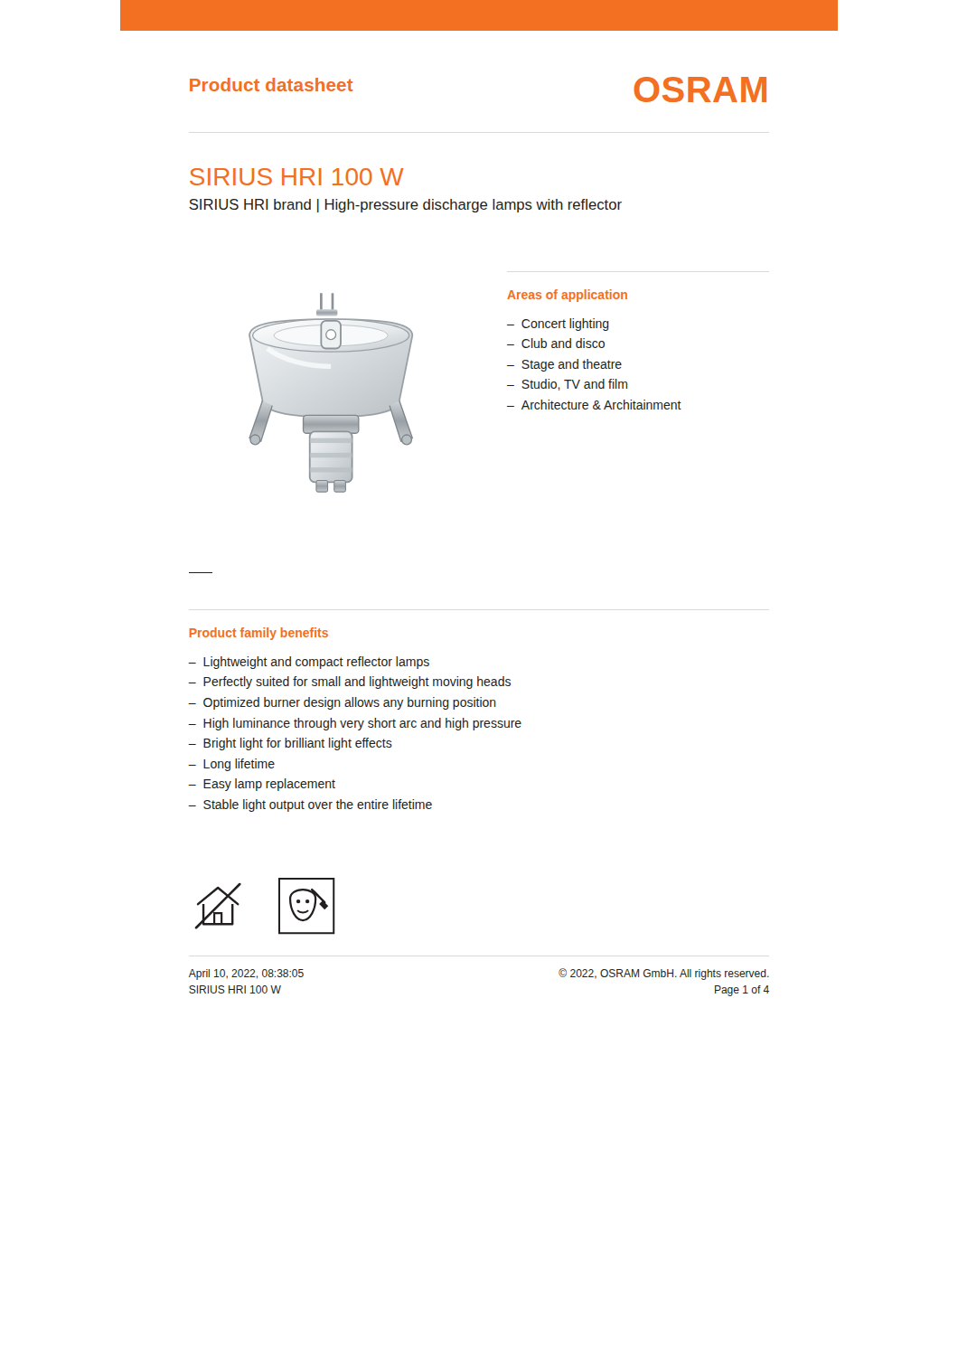Product datasheet
OSRAM
SIRIUS HRI 100 W
SIRIUS HRI brand | High-pressure discharge lamps with reflector
Areas of application
Concert lighting
Club and disco
Stage and theatre
Studio, TV and film
Architecture & Architainment
Product family benefits
Lightweight and compact reflector lamps
Perfectly suited for small and lightweight moving heads
Optimized burner design allows any burning position
High luminance through very short arc and high pressure
Bright light for brilliant light effects
Long lifetime
Easy lamp replacement
Stable light output over the entire lifetime
April 10, 2022, 08:38:05
SIRIUS HRI 100 W
© 2022, OSRAM GmbH. All rights reserved.
Page 1 of 4